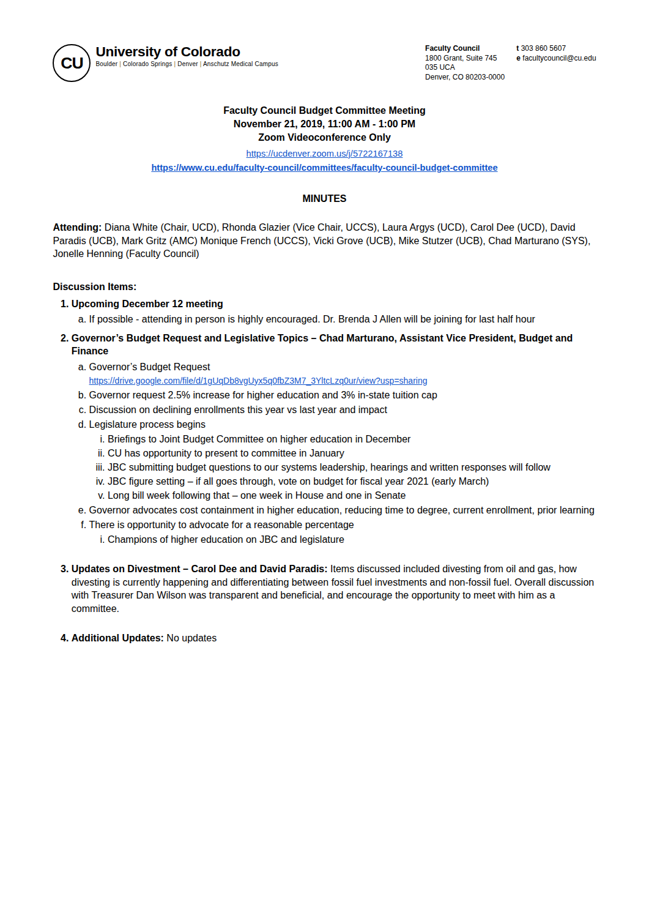University of Colorado
Boulder | Colorado Springs | Denver | Anschutz Medical Campus
Faculty Council
1800 Grant, Suite 745
035 UCA
Denver, CO 80203-0000
t 303 860 5607
e facultycouncil@cu.edu
Faculty Council Budget Committee Meeting
November 21, 2019, 11:00 AM - 1:00 PM
Zoom Videoconference Only
https://ucdenver.zoom.us/j/5722167138
https://www.cu.edu/faculty-council/committees/faculty-council-budget-committee
MINUTES
Attending: Diana White (Chair, UCD), Rhonda Glazier (Vice Chair, UCCS), Laura Argys (UCD), Carol Dee (UCD), David Paradis (UCB), Mark Gritz (AMC) Monique French (UCCS), Vicki Grove (UCB), Mike Stutzer (UCB), Chad Marturano (SYS), Jonelle Henning (Faculty Council)
Discussion Items:
Upcoming December 12 meeting
If possible - attending in person is highly encouraged. Dr. Brenda J Allen will be joining for last half hour
Governor’s Budget Request and Legislative Topics – Chad Marturano, Assistant Vice President, Budget and Finance
Governor’s Budget Request
https://drive.google.com/file/d/1gUqDb8vgUyx5q0fbZ3M7_3YltcLzq0ur/view?usp=sharing
Governor request 2.5% increase for higher education and 3% in-state tuition cap
Discussion on declining enrollments this year vs last year and impact
Legislature process begins
Briefings to Joint Budget Committee on higher education in December
CU has opportunity to present to committee in January
JBC submitting budget questions to our systems leadership, hearings and written responses will follow
JBC figure setting – if all goes through, vote on budget for fiscal year 2021 (early March)
Long bill week following that – one week in House and one in Senate
Governor advocates cost containment in higher education, reducing time to degree, current enrollment, prior learning
There is opportunity to advocate for a reasonable percentage
Champions of higher education on JBC and legislature
Updates on Divestment – Carol Dee and David Paradis: Items discussed included divesting from oil and gas, how divesting is currently happening and differentiating between fossil fuel investments and non-fossil fuel. Overall discussion with Treasurer Dan Wilson was transparent and beneficial, and encourage the opportunity to meet with him as a committee.
Additional Updates: No updates